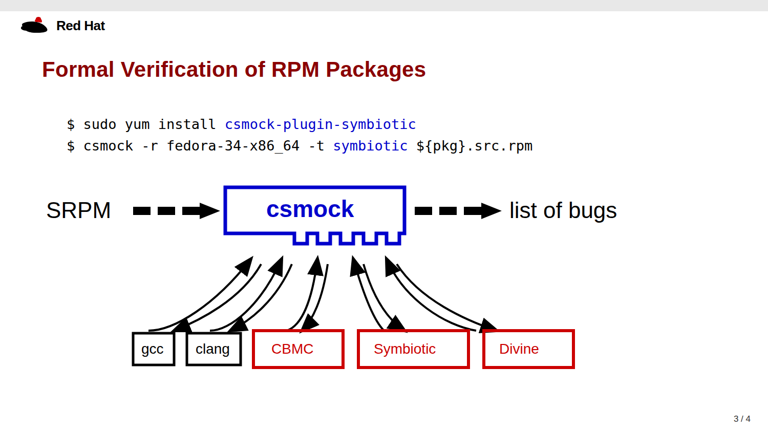Red Hat
Formal Verification of RPM Packages
$ sudo yum install csmock-plugin-symbiotic
$ csmock -r fedora-34-x86_64 -t symbiotic ${pkg}.src.rpm
SRPM csmock list of bugs gcc clang CBMC Symbiotic Divine
3 / 4